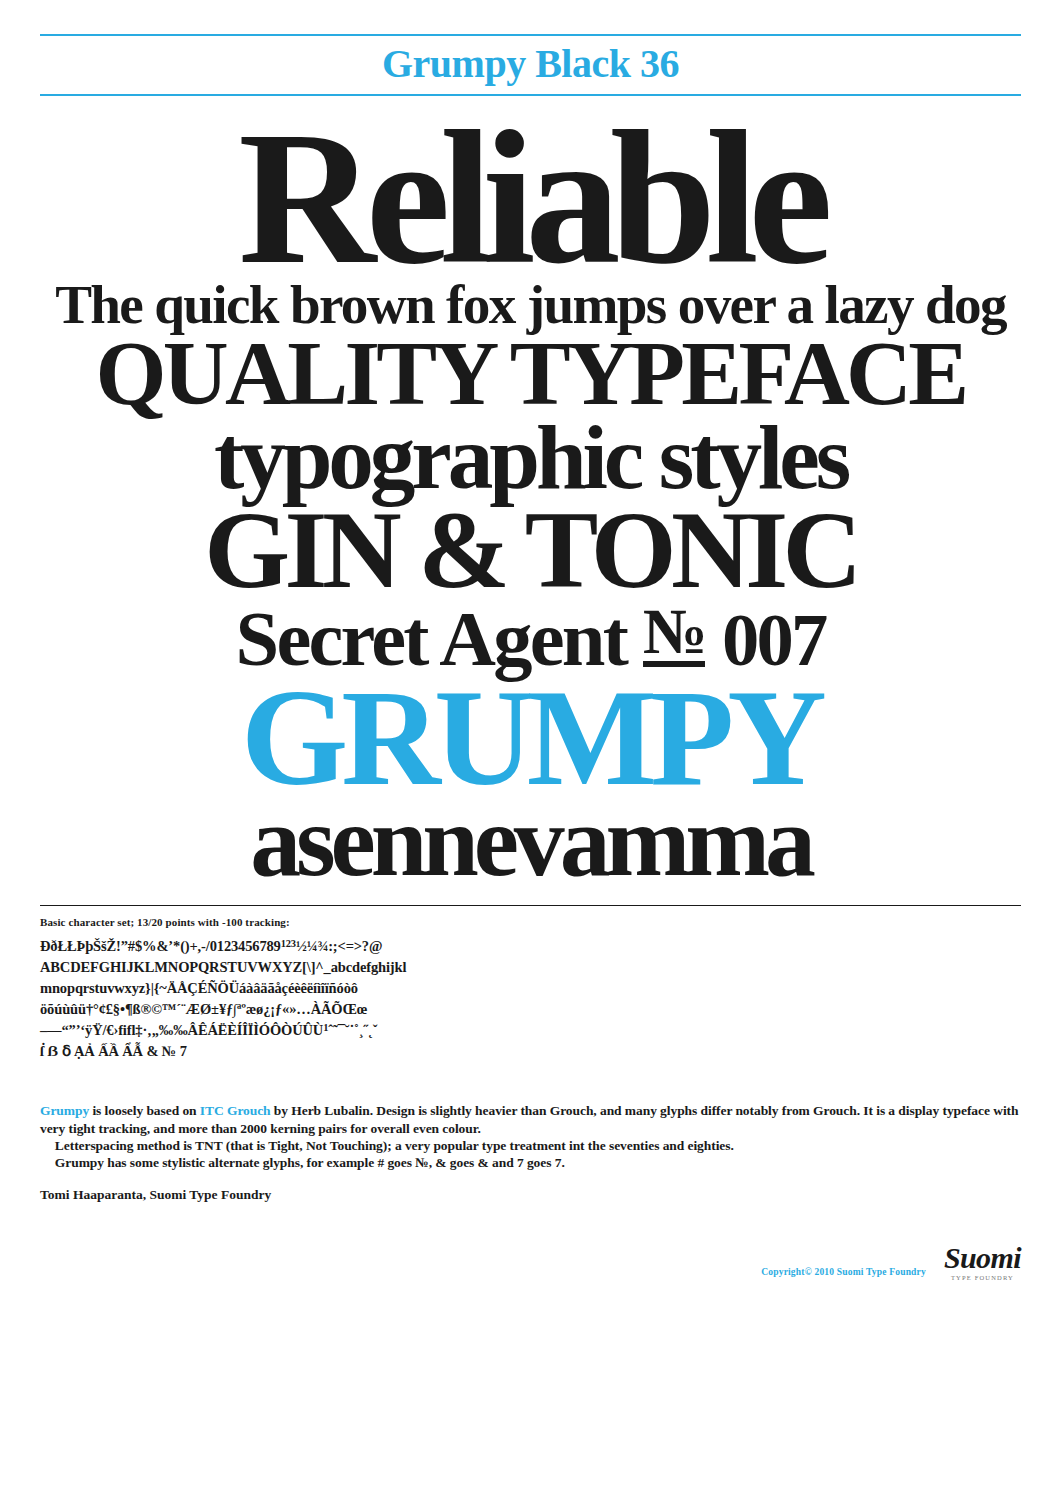Grumpy Black 36
Reliable
The quick brown fox jumps over a lazy dog
QUALITY TYPEFACE
typographic styles
GIN & TONIC
Secret Agent № 007
GRUMPY
asennevamma
Basic character set; 13/20 points with -100 tracking:
ÐðŁŁÞþŠšŽ!”#$%&’*()+,-/0123456789123½¼¾:;<=>?@
ABCDEFGHIJKLMNOPQRSTUVWXYZ[\]^_abcdefghijkl
mnopqrstuvwxyz}|{~ÄÅÇÉÑÖÜáàâäãåçéèêëíìîïñóòô
öõúùûü†°¢£§•¶ß®©™´¨ÆØ±¥ƒ∫ªºæø¿¡ƒ«»…ÀÃÕŒœ
–—“”’‘ÿŸ/€›fifl‡·‚„‰‰ÂÊÁËÈÍÎÏÌÓÔÒÚÛÙ1ˆ˜¯˘˙˚¸˝˛ˇ
ẛ ẞ ẟ ẠẢ ẤẦ ẨẪ & № 7
Grumpy is loosely based on ITC Grouch by Herb Lubalin. Design is slightly heavier than Grouch, and many glyphs differ notably from Grouch. It is a display typeface with very tight tracking, and more than 2000 kerning pairs for overall even colour.
Letterspacing method is TNT (that is Tight, Not Touching); a very popular type treatment int the seventies and eighties.
Grumpy has some stylistic alternate glyphs, for example # goes №, & goes & and 7 goes 7.
Tomi Haaparanta, Suomi Type Foundry
Copyright© 2010 Suomi Type Foundry
Suomi
Type Foundry